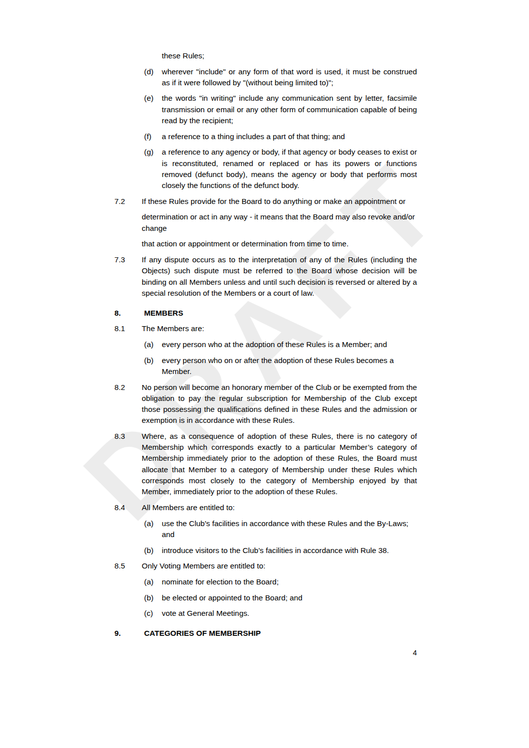DRAFT
these Rules;
(d)
wherever "include" or any form of that word is used, it must be construed as if it were followed by "(without being limited to)";
(e)
the words "in writing" include any communication sent by letter, facsimile transmission or email or any other form of communication capable of being read by the recipient;
(f)
a reference to a thing includes a part of that thing; and
(g)
a reference to any agency or body, if that agency or body ceases to exist or is reconstituted, renamed or replaced or has its powers or functions removed (defunct body), means the agency or body that performs most closely the functions of the defunct body.
7.2
If these Rules provide for the Board to do anything or make an appointment or
determination or act in any way - it means that the Board may also revoke and/or change
that action or appointment or determination from time to time.
7.3
If any dispute occurs as to the interpretation of any of the Rules (including the Objects) such dispute must be referred to the Board whose decision will be binding on all Members unless and until such decision is reversed or altered by a special resolution of the Members or a court of law.
8.
MEMBERS
8.1
The Members are:
(a)
every person who at the adoption of these Rules is a Member; and
(b)
every person who on or after the adoption of these Rules becomes a Member.
8.2
No person will become an honorary member of the Club or be exempted from the obligation to pay the regular subscription for Membership of the Club except those possessing the qualifications defined in these Rules and the admission or exemption is in accordance with these Rules.
8.3
Where, as a consequence of adoption of these Rules, there is no category of Membership which corresponds exactly to a particular Member’s category of Membership immediately prior to the adoption of these Rules, the Board must allocate that Member to a category of Membership under these Rules which corresponds most closely to the category of Membership enjoyed by that Member, immediately prior to the adoption of these Rules.
8.4
All Members are entitled to:
(a)
use the Club's facilities in accordance with these Rules and the By-Laws; and
(b)
introduce visitors to the Club’s facilities in accordance with Rule 38.
8.5
Only Voting Members are entitled to:
(a)
nominate for election to the Board;
(b)
be elected or appointed to the Board; and
(c)
vote at General Meetings.
9.
CATEGORIES OF MEMBERSHIP
4